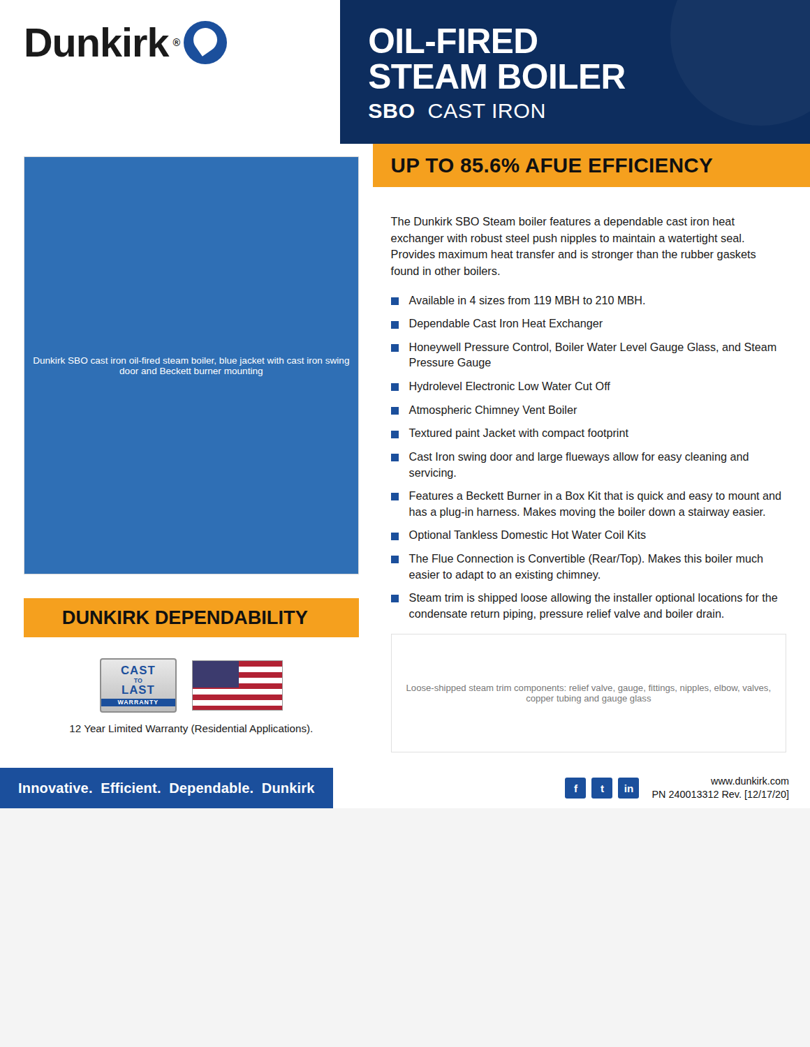Dunkirk®
OIL-FIRED
STEAM BOILER
SBO CAST IRON
Dunkirk SBO cast iron oil-fired steam boiler, blue jacket with cast iron swing door and Beckett burner mounting
DUNKIRK DEPENDABILITY
CAST TO LAST WARRANTY
12 Year Limited Warranty (Residential Applications).
UP TO 85.6% AFUE EFFICIENCY
The Dunkirk SBO Steam boiler features a dependable cast iron heat exchanger with robust steel push nipples to maintain a watertight seal. Provides maximum heat transfer and is stronger than the rubber gaskets found in other boilers.
Available in 4 sizes from 119 MBH to 210 MBH.
Dependable Cast Iron Heat Exchanger
Honeywell Pressure Control, Boiler Water Level Gauge Glass, and Steam Pressure Gauge
Hydrolevel Electronic Low Water Cut Off
Atmospheric Chimney Vent Boiler
Textured paint Jacket with compact footprint
Cast Iron swing door and large flueways allow for easy cleaning and servicing.
Features a Beckett Burner in a Box Kit that is quick and easy to mount and has a plug-in harness. Makes moving the boiler down a stairway easier.
Optional Tankless Domestic Hot Water Coil Kits
The Flue Connection is Convertible (Rear/Top). Makes this boiler much easier to adapt to an existing chimney.
Steam trim is shipped loose allowing the installer optional locations for the condensate return piping, pressure relief valve and boiler drain.
Loose-shipped steam trim components: relief valve, gauge, fittings, nipples, elbow, valves, copper tubing and gauge glass
Innovative. Efficient. Dependable. Dunkirk
f t in
www.dunkirk.com
PN 240013312 Rev. [12/17/20]